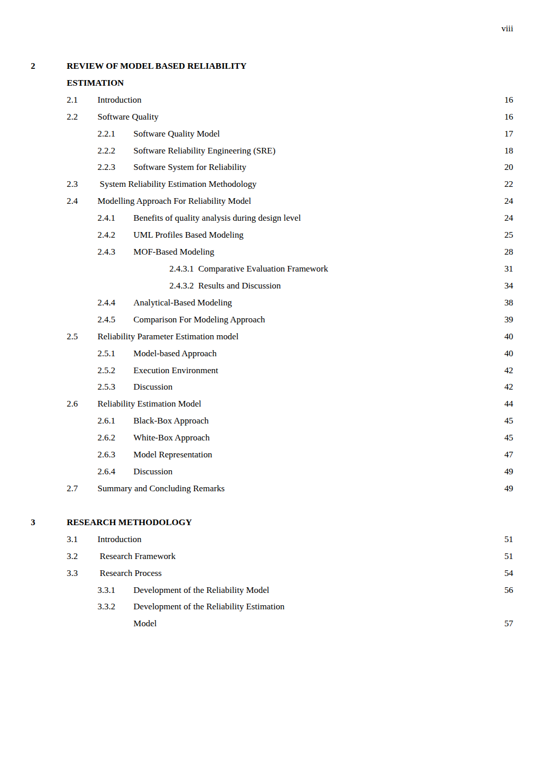viii
| 2 | REVIEW OF MODEL BASED RELIABILITY | |
| | ESTIMATION | |
| | 2.1 | Introduction | 16 |
| | 2.2 | Software Quality | 16 |
| | | 2.2.1 | Software Quality Model | 17 |
| | | 2.2.2 | Software Reliability Engineering (SRE) | 18 |
| | | 2.2.3 | Software System for Reliability | 20 |
| | 2.3 | System Reliability Estimation Methodology | 22 |
| | 2.4 | Modelling Approach For Reliability Model | 24 |
| | | 2.4.1 | Benefits of quality analysis during design level | 24 |
| | | 2.4.2 | UML Profiles Based Modeling | 25 |
| | | 2.4.3 | MOF-Based Modeling | 28 |
| | | | 2.4.3.1 Comparative Evaluation Framework | 31 |
| | | | 2.4.3.2 Results and Discussion | 34 |
| | | 2.4.4 | Analytical-Based Modeling | 38 |
| | | 2.4.5 | Comparison For Modeling Approach | 39 |
| | 2.5 | Reliability Parameter Estimation model | 40 |
| | | 2.5.1 | Model-based Approach | 40 |
| | | 2.5.2 | Execution Environment | 42 |
| | | 2.5.3 | Discussion | 42 |
| | 2.6 | Reliability Estimation Model | 44 |
| | | 2.6.1 | Black-Box Approach | 45 |
| | | 2.6.2 | White-Box Approach | 45 |
| | | 2.6.3 | Model Representation | 47 |
| | | 2.6.4 | Discussion | 49 |
| | 2.7 | Summary and Concluding Remarks | 49 |
| 3 | RESEARCH METHODOLOGY | |
| | 3.1 | Introduction | 51 |
| | 3.2 | Research Framework | 51 |
| | 3.3 | Research Process | 54 |
| | | 3.3.1 | Development of the Reliability Model | 56 |
| | | 3.3.2 | Development of the Reliability Estimation | |
| | | | Model | 57 |